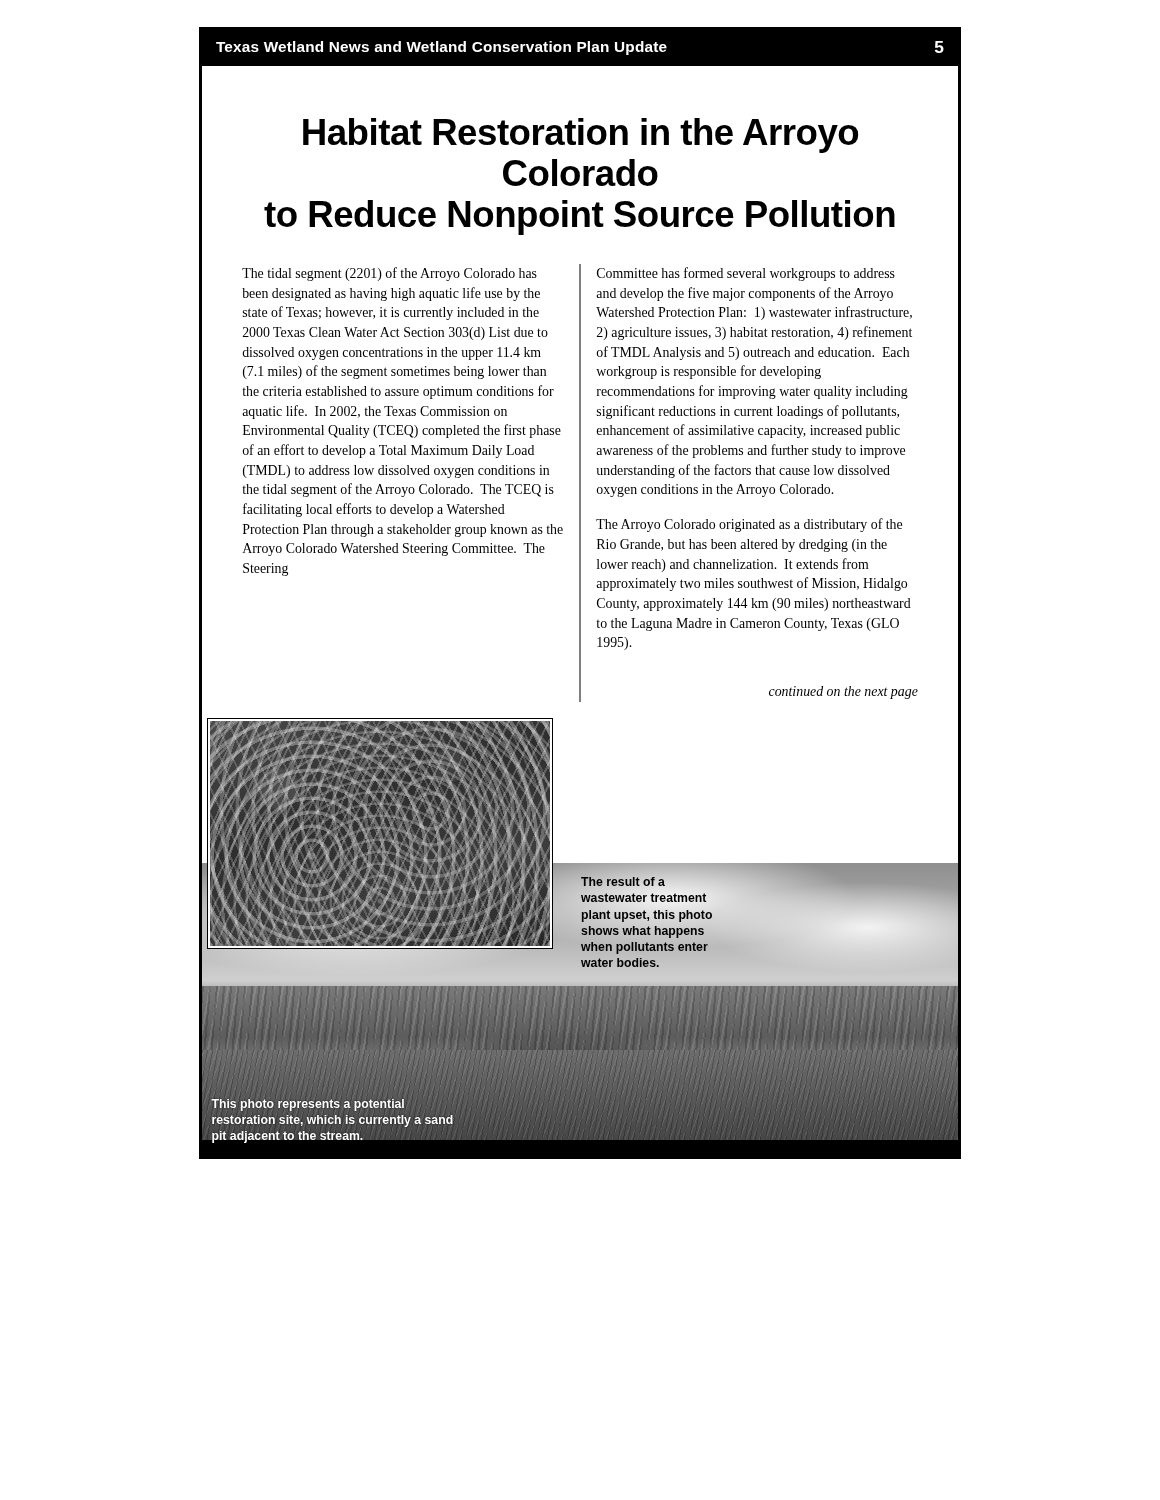Texas Wetland News and Wetland Conservation Plan Update 5
Habitat Restoration in the Arroyo Colorado
to Reduce Nonpoint Source Pollution
The tidal segment (2201) of the Arroyo Colorado has been designated as having high aquatic life use by the state of Texas; however, it is currently included in the 2000 Texas Clean Water Act Section 303(d) List due to dissolved oxygen concentrations in the upper 11.4 km (7.1 miles) of the segment sometimes being lower than the criteria established to assure optimum conditions for aquatic life. In 2002, the Texas Commission on Environmental Quality (TCEQ) completed the first phase of an effort to develop a Total Maximum Daily Load (TMDL) to address low dissolved oxygen conditions in the tidal segment of the Arroyo Colorado. The TCEQ is facilitating local efforts to develop a Watershed Protection Plan through a stakeholder group known as the Arroyo Colorado Watershed Steering Committee. The Steering
Committee has formed several workgroups to address and develop the five major components of the Arroyo Watershed Protection Plan: 1) wastewater infrastructure, 2) agriculture issues, 3) habitat restoration, 4) refinement of TMDL Analysis and 5) outreach and education. Each workgroup is responsible for developing recommendations for improving water quality including significant reductions in current loadings of pollutants, enhancement of assimilative capacity, increased public awareness of the problems and further study to improve understanding of the factors that cause low dissolved oxygen conditions in the Arroyo Colorado.
The Arroyo Colorado originated as a distributary of the Rio Grande, but has been altered by dredging (in the lower reach) and channelization. It extends from approximately two miles southwest of Mission, Hidalgo County, approximately 144 km (90 miles) northeastward to the Laguna Madre in Cameron County, Texas (GLO 1995).
continued on the next page
The result of a wastewater treatment plant upset, this photo shows what happens when pollutants enter water bodies.
This photo represents a potential restoration site, which is currently a sand pit adjacent to the stream.